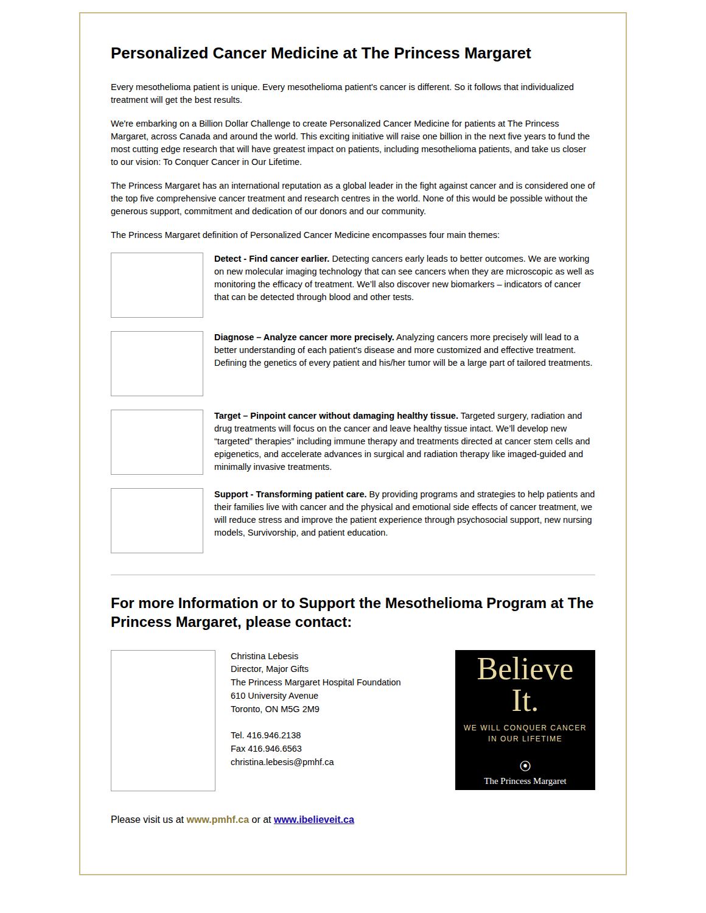Personalized Cancer Medicine at The Princess Margaret
Every mesothelioma patient is unique. Every mesothelioma patient's cancer is different. So it follows that individualized treatment will get the best results.
We're embarking on a Billion Dollar Challenge to create Personalized Cancer Medicine for patients at The Princess Margaret, across Canada and around the world. This exciting initiative will raise one billion in the next five years to fund the most cutting edge research that will have greatest impact on patients, including mesothelioma patients, and take us closer to our vision: To Conquer Cancer in Our Lifetime.
The Princess Margaret has an international reputation as a global leader in the fight against cancer and is considered one of the top five comprehensive cancer treatment and research centres in the world. None of this would be possible without the generous support, commitment and dedication of our donors and our community.
The Princess Margaret definition of Personalized Cancer Medicine encompasses four main themes:
Detect - Find cancer earlier. Detecting cancers early leads to better outcomes. We are working on new molecular imaging technology that can see cancers when they are microscopic as well as monitoring the efficacy of treatment. We’ll also discover new biomarkers – indicators of cancer that can be detected through blood and other tests.
Diagnose – Analyze cancer more precisely. Analyzing cancers more precisely will lead to a better understanding of each patient's disease and more customized and effective treatment. Defining the genetics of every patient and his/her tumor will be a large part of tailored treatments.
Target – Pinpoint cancer without damaging healthy tissue. Targeted surgery, radiation and drug treatments will focus on the cancer and leave healthy tissue intact. We’ll develop new “targeted” therapies” including immune therapy and treatments directed at cancer stem cells and epigenetics, and accelerate advances in surgical and radiation therapy like imaged-guided and minimally invasive treatments.
Support - Transforming patient care. By providing programs and strategies to help patients and their families live with cancer and the physical and emotional side effects of cancer treatment, we will reduce stress and improve the patient experience through psychosocial support, new nursing models, Survivorship, and patient education.
For more Information or to Support the Mesothelioma Program at The Princess Margaret, please contact:
Christina Lebesis
Director, Major Gifts
The Princess Margaret Hospital Foundation
610 University Avenue
Toronto, ON M5G 2M9
Tel. 416.946.2138
Fax 416.946.6563
christina.lebesis@pmhf.ca
Believe It.
WE WILL CONQUER CANCER
IN OUR LIFETIME
⦿
The Princess Margaret
Please visit us at www.pmhf.ca or at www.ibelieveit.ca